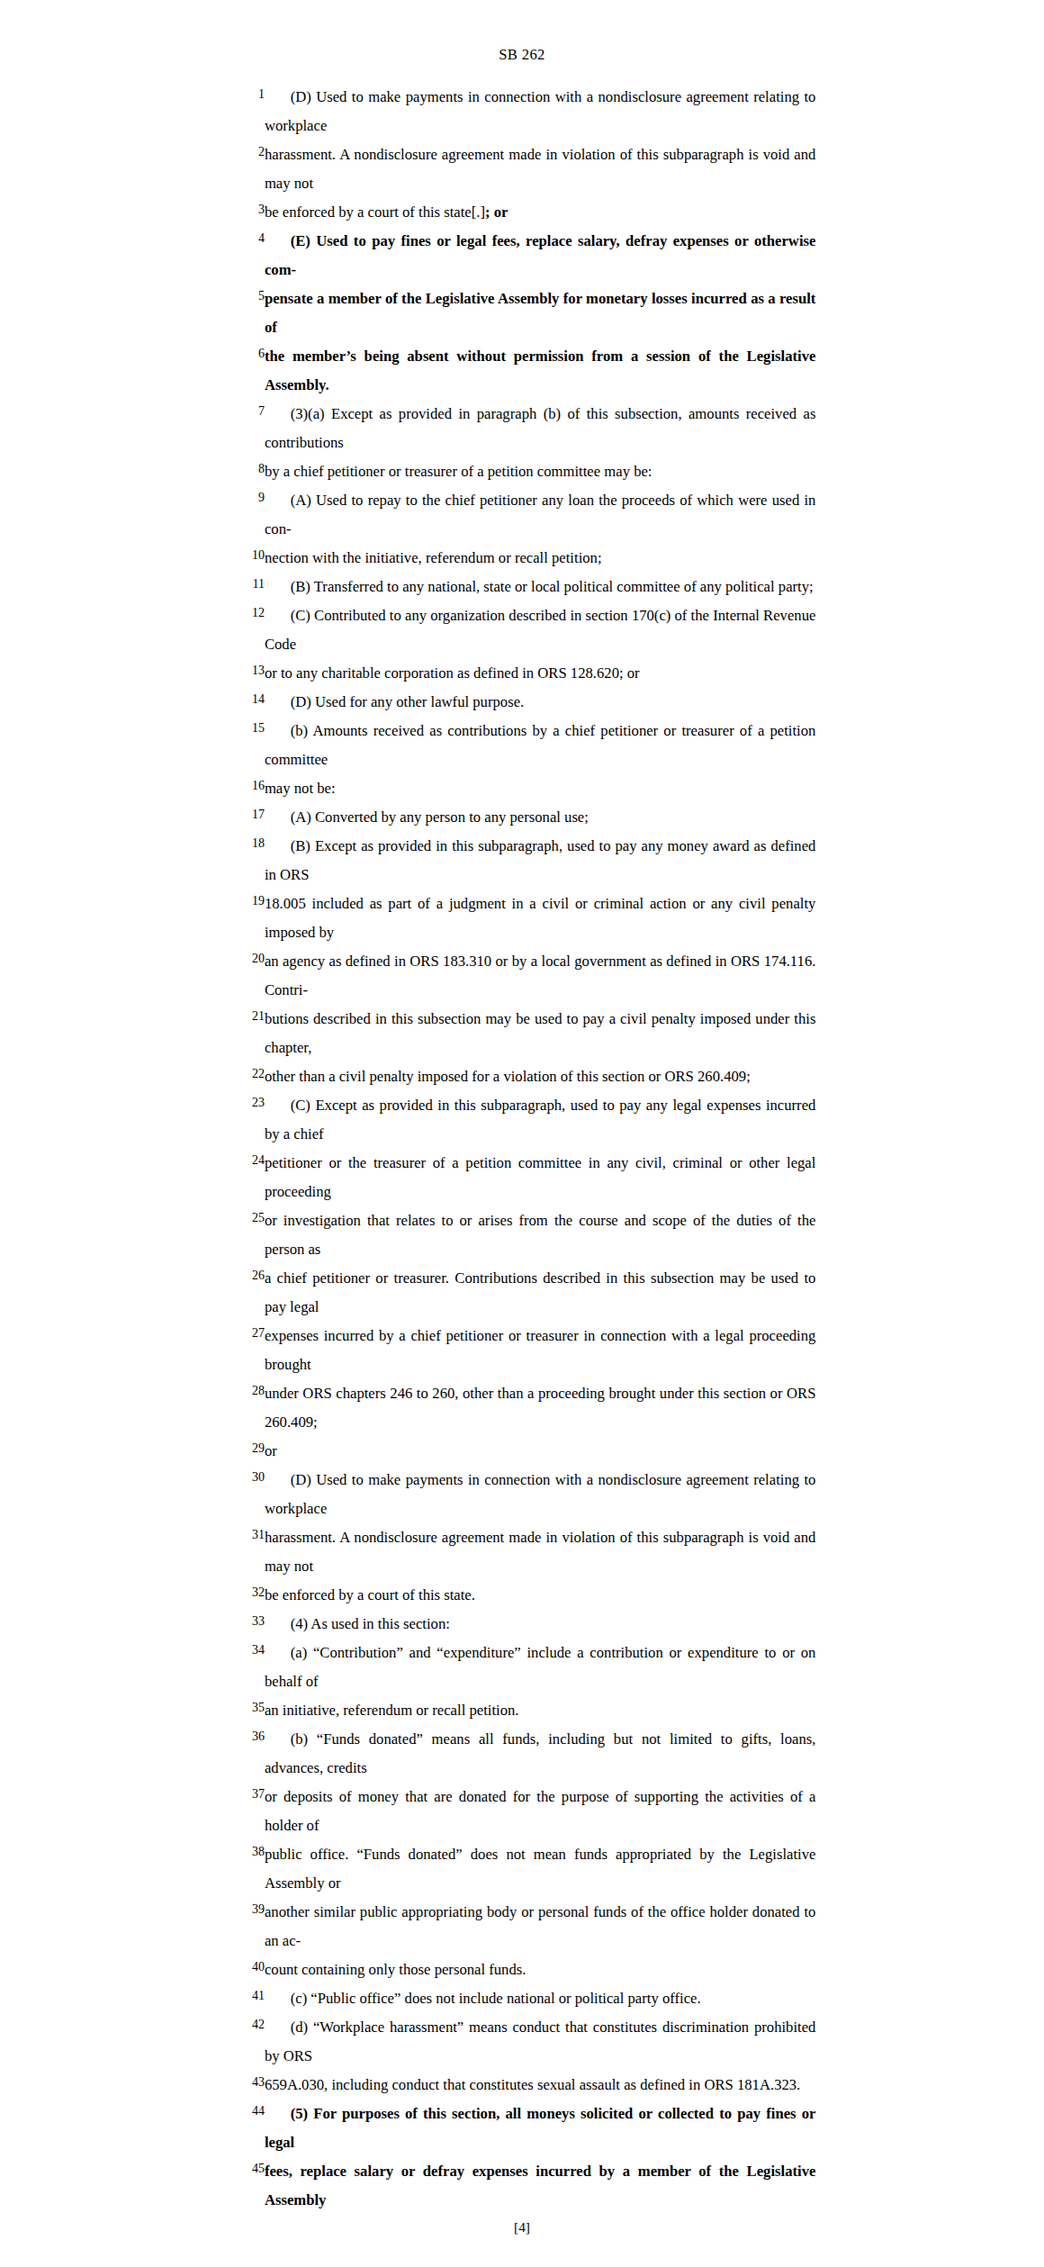SB 262
| 1 | (D) Used to make payments in connection with a nondisclosure agreement relating to workplace |
| 2 | harassment. A nondisclosure agreement made in violation of this subparagraph is void and may not |
| 3 | be enforced by a court of this state[.] ; or |
| 4 | (E) Used to pay fines or legal fees, replace salary, defray expenses or otherwise com- |
| 5 | pensate a member of the Legislative Assembly for monetary losses incurred as a result of |
| 6 | the member’s being absent without permission from a session of the Legislative Assembly. |
| 7 | (3)(a) Except as provided in paragraph (b) of this subsection, amounts received as contributions |
| 8 | by a chief petitioner or treasurer of a petition committee may be: |
| 9 | (A) Used to repay to the chief petitioner any loan the proceeds of which were used in con- |
| 10 | nection with the initiative, referendum or recall petition; |
| 11 | (B) Transferred to any national, state or local political committee of any political party; |
| 12 | (C) Contributed to any organization described in section 170(c) of the Internal Revenue Code |
| 13 | or to any charitable corporation as defined in ORS 128.620; or |
| 14 | (D) Used for any other lawful purpose. |
| 15 | (b) Amounts received as contributions by a chief petitioner or treasurer of a petition committee |
| 16 | may not be: |
| 17 | (A) Converted by any person to any personal use; |
| 18 | (B) Except as provided in this subparagraph, used to pay any money award as defined in ORS |
| 19 | 18.005 included as part of a judgment in a civil or criminal action or any civil penalty imposed by |
| 20 | an agency as defined in ORS 183.310 or by a local government as defined in ORS 174.116. Contri- |
| 21 | butions described in this subsection may be used to pay a civil penalty imposed under this chapter, |
| 22 | other than a civil penalty imposed for a violation of this section or ORS 260.409; |
| 23 | (C) Except as provided in this subparagraph, used to pay any legal expenses incurred by a chief |
| 24 | petitioner or the treasurer of a petition committee in any civil, criminal or other legal proceeding |
| 25 | or investigation that relates to or arises from the course and scope of the duties of the person as |
| 26 | a chief petitioner or treasurer. Contributions described in this subsection may be used to pay legal |
| 27 | expenses incurred by a chief petitioner or treasurer in connection with a legal proceeding brought |
| 28 | under ORS chapters 246 to 260, other than a proceeding brought under this section or ORS 260.409; |
| 29 | or |
| 30 | (D) Used to make payments in connection with a nondisclosure agreement relating to workplace |
| 31 | harassment. A nondisclosure agreement made in violation of this subparagraph is void and may not |
| 32 | be enforced by a court of this state. |
| 33 | (4) As used in this section: |
| 34 | (a) “Contribution” and “expenditure” include a contribution or expenditure to or on behalf of |
| 35 | an initiative, referendum or recall petition. |
| 36 | (b) “Funds donated” means all funds, including but not limited to gifts, loans, advances, credits |
| 37 | or deposits of money that are donated for the purpose of supporting the activities of a holder of |
| 38 | public office. “Funds donated” does not mean funds appropriated by the Legislative Assembly or |
| 39 | another similar public appropriating body or personal funds of the office holder donated to an ac- |
| 40 | count containing only those personal funds. |
| 41 | (c) “Public office” does not include national or political party office. |
| 42 | (d) “Workplace harassment” means conduct that constitutes discrimination prohibited by ORS |
| 43 | 659A.030, including conduct that constitutes sexual assault as defined in ORS 181A.323. |
| 44 | (5) For purposes of this section, all moneys solicited or collected to pay fines or legal |
| 45 | fees, replace salary or defray expenses incurred by a member of the Legislative Assembly |
[4]